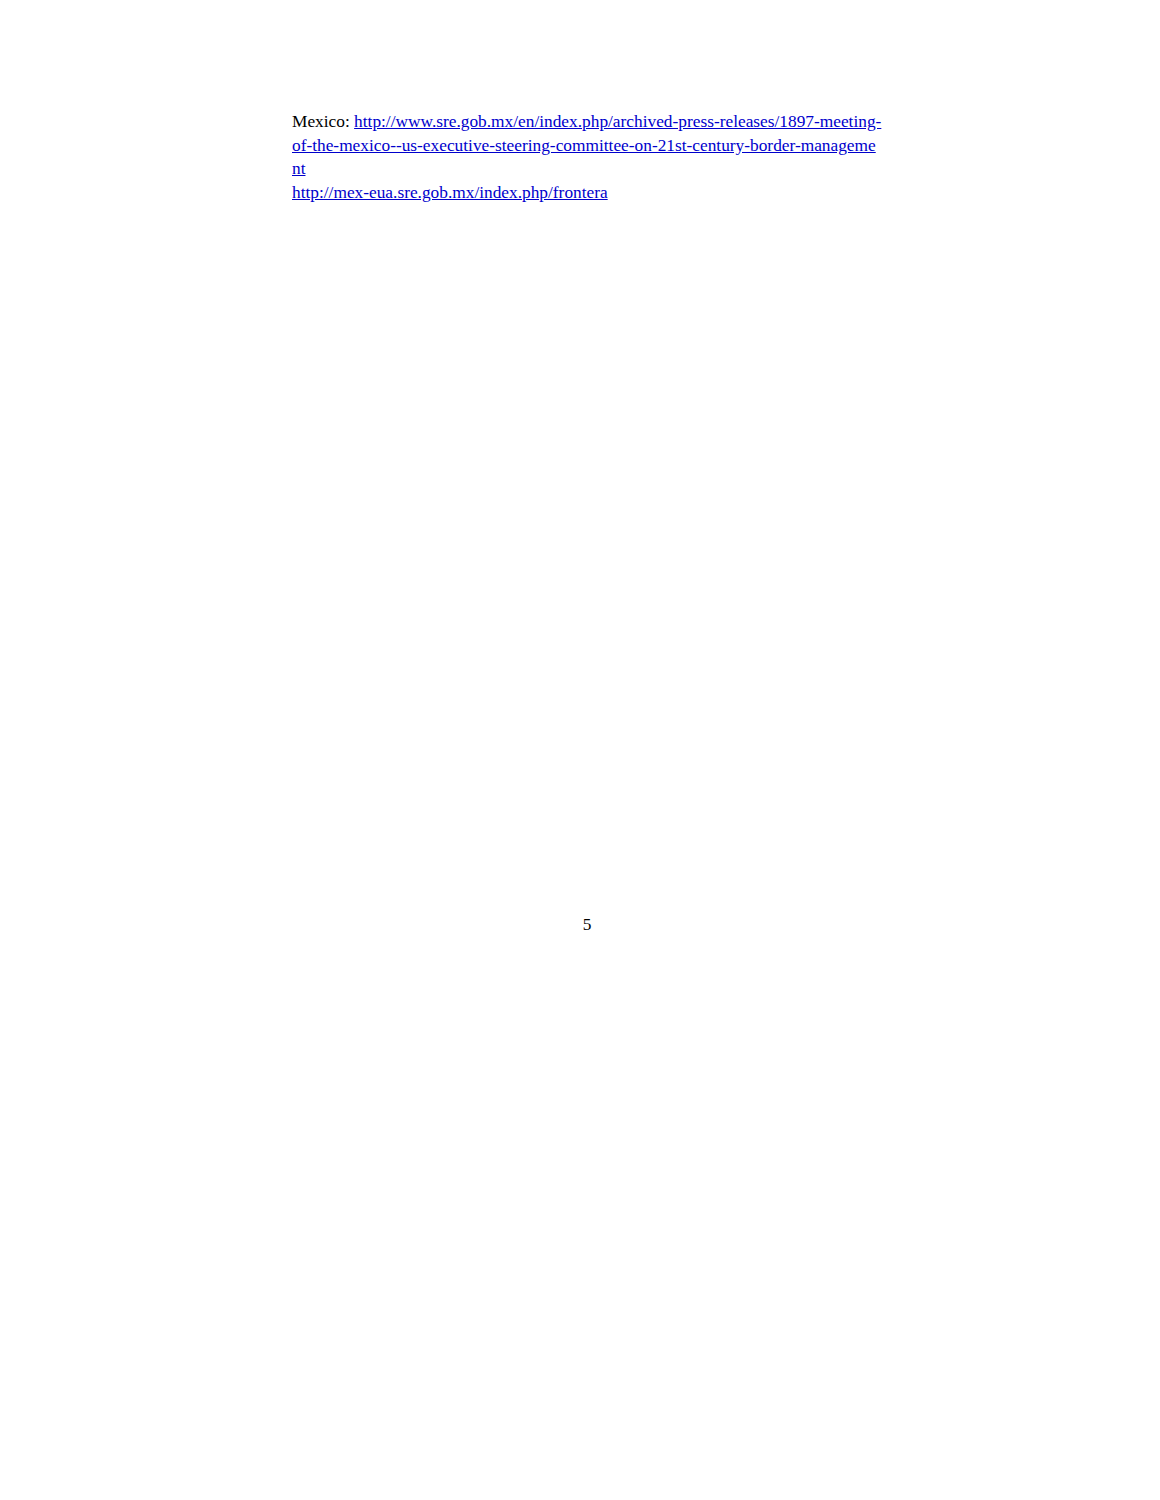Mexico: http://www.sre.gob.mx/en/index.php/archived-press-releases/1897-meeting-of-the-mexico--us-executive-steering-committee-on-21st-century-border-management
http://mex-eua.sre.gob.mx/index.php/frontera
5